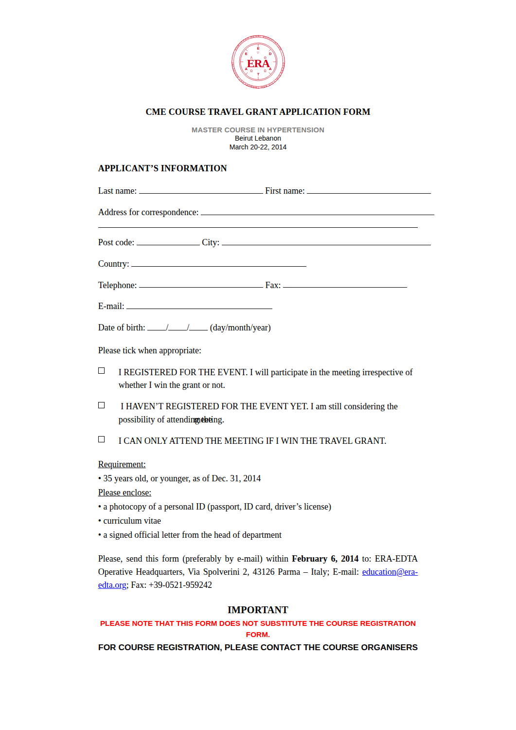EUROPEAN RENAL ASSOCIATION EUROPEAN DIALYSIS AND TRANSPLANT ASSOCIATION E D A T A E ▽ Λ Θ Ω Ω ERA
CME COURSE TRAVEL GRANT APPLICATION FORM
MASTER COURSE IN HYPERTENSION
Beirut Lebanon
March 20-22, 2014
APPLICANT’S INFORMATION
Last name: First name:
Address for correspondence:
Post code: City:
Country:
Telephone: Fax:
E-mail:
Date of birth: / / (day/month/year)
Please tick when appropriate:
I REGISTERED FOR THE EVENT. I will participate in the meeting irrespective of whether I win the grant or not.
I HAVEN’T REGISTERED FOR THE EVENT YET. I am still considering the possibility of attending the meeting.
I CAN ONLY ATTEND THE MEETING IF I WIN THE TRAVEL GRANT.
Requirement:
• 35 years old, or younger, as of Dec. 31, 2014
Please enclose:
• a photocopy of a personal ID (passport, ID card, driver’s license)
• curriculum vitae
• a signed official letter from the head of department
Please, send this form (preferably by e-mail) within February 6, 2014 to: ERA-EDTA Operative Headquarters, Via Spolverini 2, 43126 Parma – Italy; E-mail: education@era-edta.org; Fax: +39-0521-959242
IMPORTANT
PLEASE NOTE THAT THIS FORM DOES NOT SUBSTITUTE THE COURSE REGISTRATION FORM.
FOR COURSE REGISTRATION, PLEASE CONTACT THE COURSE ORGANISERS